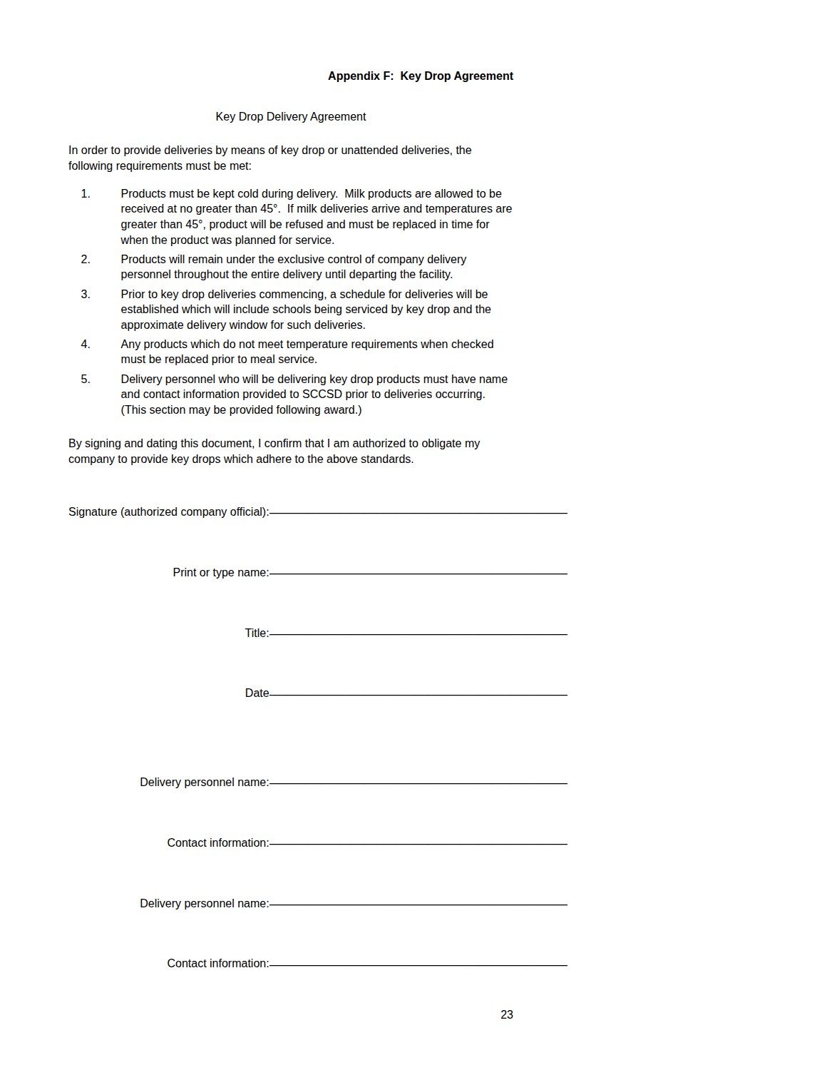Appendix F: Key Drop Agreement
Key Drop Delivery Agreement
In order to provide deliveries by means of key drop or unattended deliveries, the following requirements must be met:
Products must be kept cold during delivery. Milk products are allowed to be received at no greater than 45°. If milk deliveries arrive and temperatures are greater than 45°, product will be refused and must be replaced in time for when the product was planned for service.
Products will remain under the exclusive control of company delivery personnel throughout the entire delivery until departing the facility.
Prior to key drop deliveries commencing, a schedule for deliveries will be established which will include schools being serviced by key drop and the approximate delivery window for such deliveries.
Any products which do not meet temperature requirements when checked must be replaced prior to meal service.
Delivery personnel who will be delivering key drop products must have name and contact information provided to SCCSD prior to deliveries occurring. (This section may be provided following award.)
By signing and dating this document, I confirm that I am authorized to obligate my company to provide key drops which adhere to the above standards.
| Signature (authorized company official): | _______________________________________________ |
| Print or type name: | _______________________________________________ |
| Title: | _______________________________________________ |
| Date | _______________________________________________ |
| Delivery personnel name: | _______________________________________________ |
| Contact information: | _______________________________________________ |
| Delivery personnel name: | _______________________________________________ |
| Contact information: | _______________________________________________ |
23